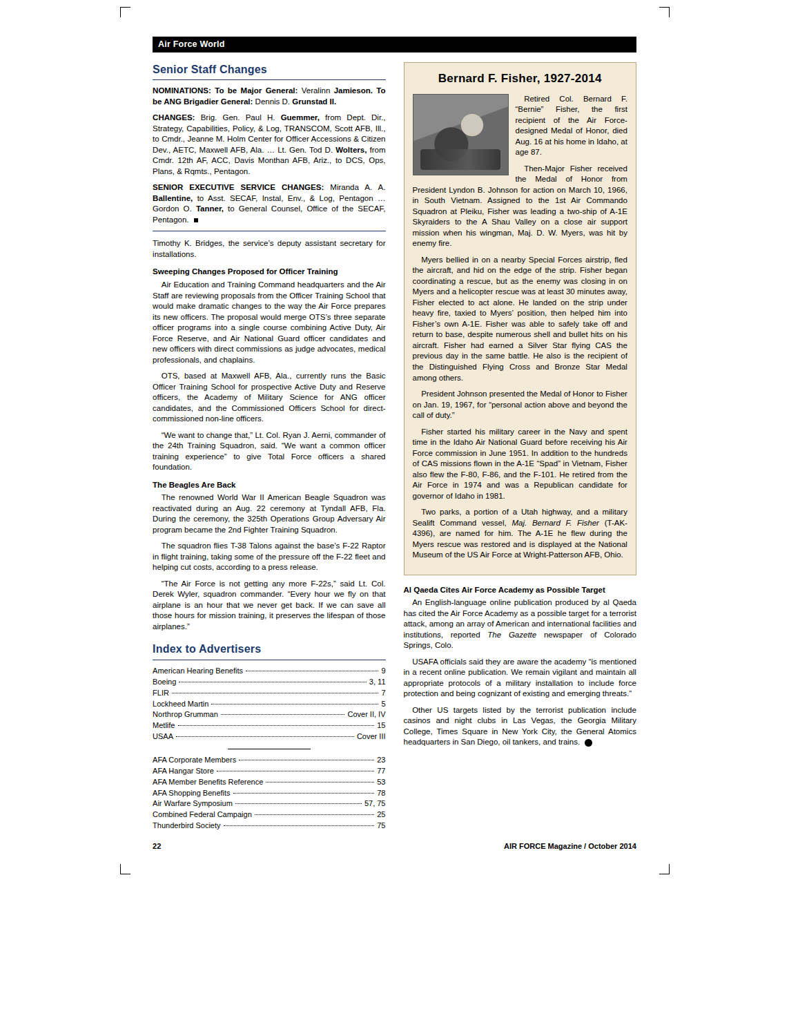Air Force World
Senior Staff Changes
NOMINATIONS: To be Major General: Veralinn Jamieson. To be ANG Brigadier General: Dennis D. Grunstad II.
CHANGES: Brig. Gen. Paul H. Guemmer, from Dept. Dir., Strategy, Capabilities, Policy, & Log, TRANSCOM, Scott AFB, Ill., to Cmdr., Jeanne M. Holm Center for Officer Accessions & Citizen Dev., AETC, Maxwell AFB, Ala. … Lt. Gen. Tod D. Wolters, from Cmdr. 12th AF, ACC, Davis Monthan AFB, Ariz., to DCS, Ops, Plans, & Rqmts., Pentagon.
SENIOR EXECUTIVE SERVICE CHANGES: Miranda A. A. Ballentine, to Asst. SECAF, Instal, Env., & Log, Pentagon … Gordon O. Tanner, to General Counsel, Office of the SECAF, Pentagon.
Timothy K. Bridges, the service’s deputy assistant secretary for installations.
Sweeping Changes Proposed for Officer Training
Air Education and Training Command headquarters and the Air Staff are reviewing proposals from the Officer Training School that would make dramatic changes to the way the Air Force prepares its new officers. The proposal would merge OTS’s three separate officer programs into a single course combining Active Duty, Air Force Reserve, and Air National Guard officer candidates and new officers with direct commissions as judge advocates, medical professionals, and chaplains.
OTS, based at Maxwell AFB, Ala., currently runs the Basic Officer Training School for prospective Active Duty and Reserve officers, the Academy of Military Science for ANG officer candidates, and the Commissioned Officers School for direct-commissioned non-line officers.
“We want to change that,” Lt. Col. Ryan J. Aerni, commander of the 24th Training Squadron, said. “We want a common officer training experience” to give Total Force officers a shared foundation.
The Beagles Are Back
The renowned World War II American Beagle Squadron was reactivated during an Aug. 22 ceremony at Tyndall AFB, Fla. During the ceremony, the 325th Operations Group Adversary Air program became the 2nd Fighter Training Squadron.
The squadron flies T-38 Talons against the base’s F-22 Raptor in flight training, taking some of the pressure off the F-22 fleet and helping cut costs, according to a press release.
“The Air Force is not getting any more F-22s,” said Lt. Col. Derek Wyler, squadron commander. “Every hour we fly on that airplane is an hour that we never get back. If we can save all those hours for mission training, it preserves the lifespan of those airplanes.”
Index to Advertisers
American Hearing Benefits 9
Boeing 3, 11
FLIR 7
Lockheed Martin 5
Northrop Grumman Cover II, IV
Metlife 15
USAA Cover III
AFA Corporate Members 23
AFA Hangar Store 77
AFA Member Benefits Reference 53
AFA Shopping Benefits 78
Air Warfare Symposium 57, 75
Combined Federal Campaign 25
Thunderbird Society 75
Bernard F. Fisher, 1927-2014
Retired Col. Bernard F. “Bernie” Fisher, the first recipient of the Air Force-designed Medal of Honor, died Aug. 16 at his home in Idaho, at age 87.
Then-Major Fisher received the Medal of Honor from President Lyndon B. Johnson for action on March 10, 1966, in South Vietnam. Assigned to the 1st Air Commando Squadron at Pleiku, Fisher was leading a two-ship of A-1E Skyraiders to the A Shau Valley on a close air support mission when his wingman, Maj. D. W. Myers, was hit by enemy fire.
Myers bellied in on a nearby Special Forces airstrip, fled the aircraft, and hid on the edge of the strip. Fisher began coordinating a rescue, but as the enemy was closing in on Myers and a helicopter rescue was at least 30 minutes away, Fisher elected to act alone. He landed on the strip under heavy fire, taxied to Myers’ position, then helped him into Fisher’s own A-1E. Fisher was able to safely take off and return to base, despite numerous shell and bullet hits on his aircraft. Fisher had earned a Silver Star flying CAS the previous day in the same battle. He also is the recipient of the Distinguished Flying Cross and Bronze Star Medal among others.
President Johnson presented the Medal of Honor to Fisher on Jan. 19, 1967, for “personal action above and beyond the call of duty.”
Fisher started his military career in the Navy and spent time in the Idaho Air National Guard before receiving his Air Force commission in June 1951. In addition to the hundreds of CAS missions flown in the A-1E “Spad” in Vietnam, Fisher also flew the F-80, F-86, and the F-101. He retired from the Air Force in 1974 and was a Republican candidate for governor of Idaho in 1981.
Two parks, a portion of a Utah highway, and a military Sealift Command vessel, Maj. Bernard F. Fisher (T-AK-4396), are named for him. The A-1E he flew during the Myers rescue was restored and is displayed at the National Museum of the US Air Force at Wright-Patterson AFB, Ohio.
Al Qaeda Cites Air Force Academy as Possible Target
An English-language online publication produced by al Qaeda has cited the Air Force Academy as a possible target for a terrorist attack, among an array of American and international facilities and institutions, reported The Gazette newspaper of Colorado Springs, Colo.
USAFA officials said they are aware the academy “is mentioned in a recent online publication. We remain vigilant and maintain all appropriate protocols of a military installation to include force protection and being cognizant of existing and emerging threats.”
Other US targets listed by the terrorist publication include casinos and night clubs in Las Vegas, the Georgia Military College, Times Square in New York City, the General Atomics headquarters in San Diego, oil tankers, and trains. ✪
22
AIR FORCE Magazine / October 2014